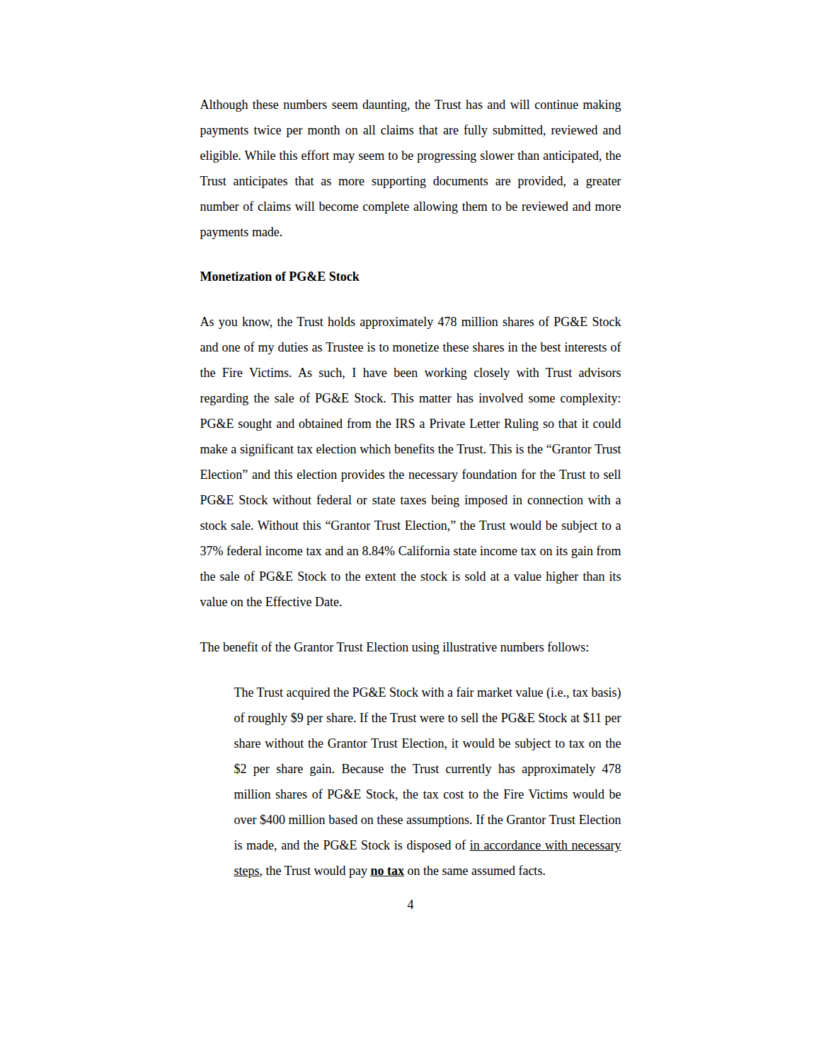Although these numbers seem daunting, the Trust has and will continue making payments twice per month on all claims that are fully submitted, reviewed and eligible. While this effort may seem to be progressing slower than anticipated, the Trust anticipates that as more supporting documents are provided, a greater number of claims will become complete allowing them to be reviewed and more payments made.
Monetization of PG&E Stock
As you know, the Trust holds approximately 478 million shares of PG&E Stock and one of my duties as Trustee is to monetize these shares in the best interests of the Fire Victims. As such, I have been working closely with Trust advisors regarding the sale of PG&E Stock. This matter has involved some complexity: PG&E sought and obtained from the IRS a Private Letter Ruling so that it could make a significant tax election which benefits the Trust. This is the “Grantor Trust Election” and this election provides the necessary foundation for the Trust to sell PG&E Stock without federal or state taxes being imposed in connection with a stock sale. Without this “Grantor Trust Election,” the Trust would be subject to a 37% federal income tax and an 8.84% California state income tax on its gain from the sale of PG&E Stock to the extent the stock is sold at a value higher than its value on the Effective Date.
The benefit of the Grantor Trust Election using illustrative numbers follows:
The Trust acquired the PG&E Stock with a fair market value (i.e., tax basis) of roughly $9 per share. If the Trust were to sell the PG&E Stock at $11 per share without the Grantor Trust Election, it would be subject to tax on the $2 per share gain. Because the Trust currently has approximately 478 million shares of PG&E Stock, the tax cost to the Fire Victims would be over $400 million based on these assumptions. If the Grantor Trust Election is made, and the PG&E Stock is disposed of in accordance with necessary steps, the Trust would pay no tax on the same assumed facts.
4